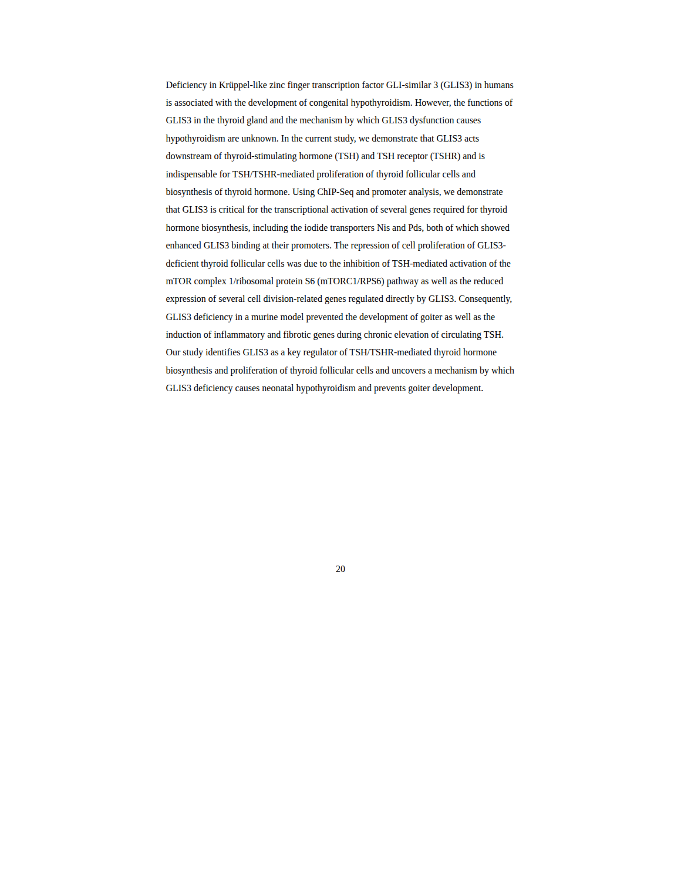Deficiency in Krüppel-like zinc finger transcription factor GLI-similar 3 (GLIS3) in humans is associated with the development of congenital hypothyroidism. However, the functions of GLIS3 in the thyroid gland and the mechanism by which GLIS3 dysfunction causes hypothyroidism are unknown. In the current study, we demonstrate that GLIS3 acts downstream of thyroid-stimulating hormone (TSH) and TSH receptor (TSHR) and is indispensable for TSH/TSHR-mediated proliferation of thyroid follicular cells and biosynthesis of thyroid hormone. Using ChIP-Seq and promoter analysis, we demonstrate that GLIS3 is critical for the transcriptional activation of several genes required for thyroid hormone biosynthesis, including the iodide transporters Nis and Pds, both of which showed enhanced GLIS3 binding at their promoters. The repression of cell proliferation of GLIS3-deficient thyroid follicular cells was due to the inhibition of TSH-mediated activation of the mTOR complex 1/ribosomal protein S6 (mTORC1/RPS6) pathway as well as the reduced expression of several cell division-related genes regulated directly by GLIS3. Consequently, GLIS3 deficiency in a murine model prevented the development of goiter as well as the induction of inflammatory and fibrotic genes during chronic elevation of circulating TSH. Our study identifies GLIS3 as a key regulator of TSH/TSHR-mediated thyroid hormone biosynthesis and proliferation of thyroid follicular cells and uncovers a mechanism by which GLIS3 deficiency causes neonatal hypothyroidism and prevents goiter development.
20